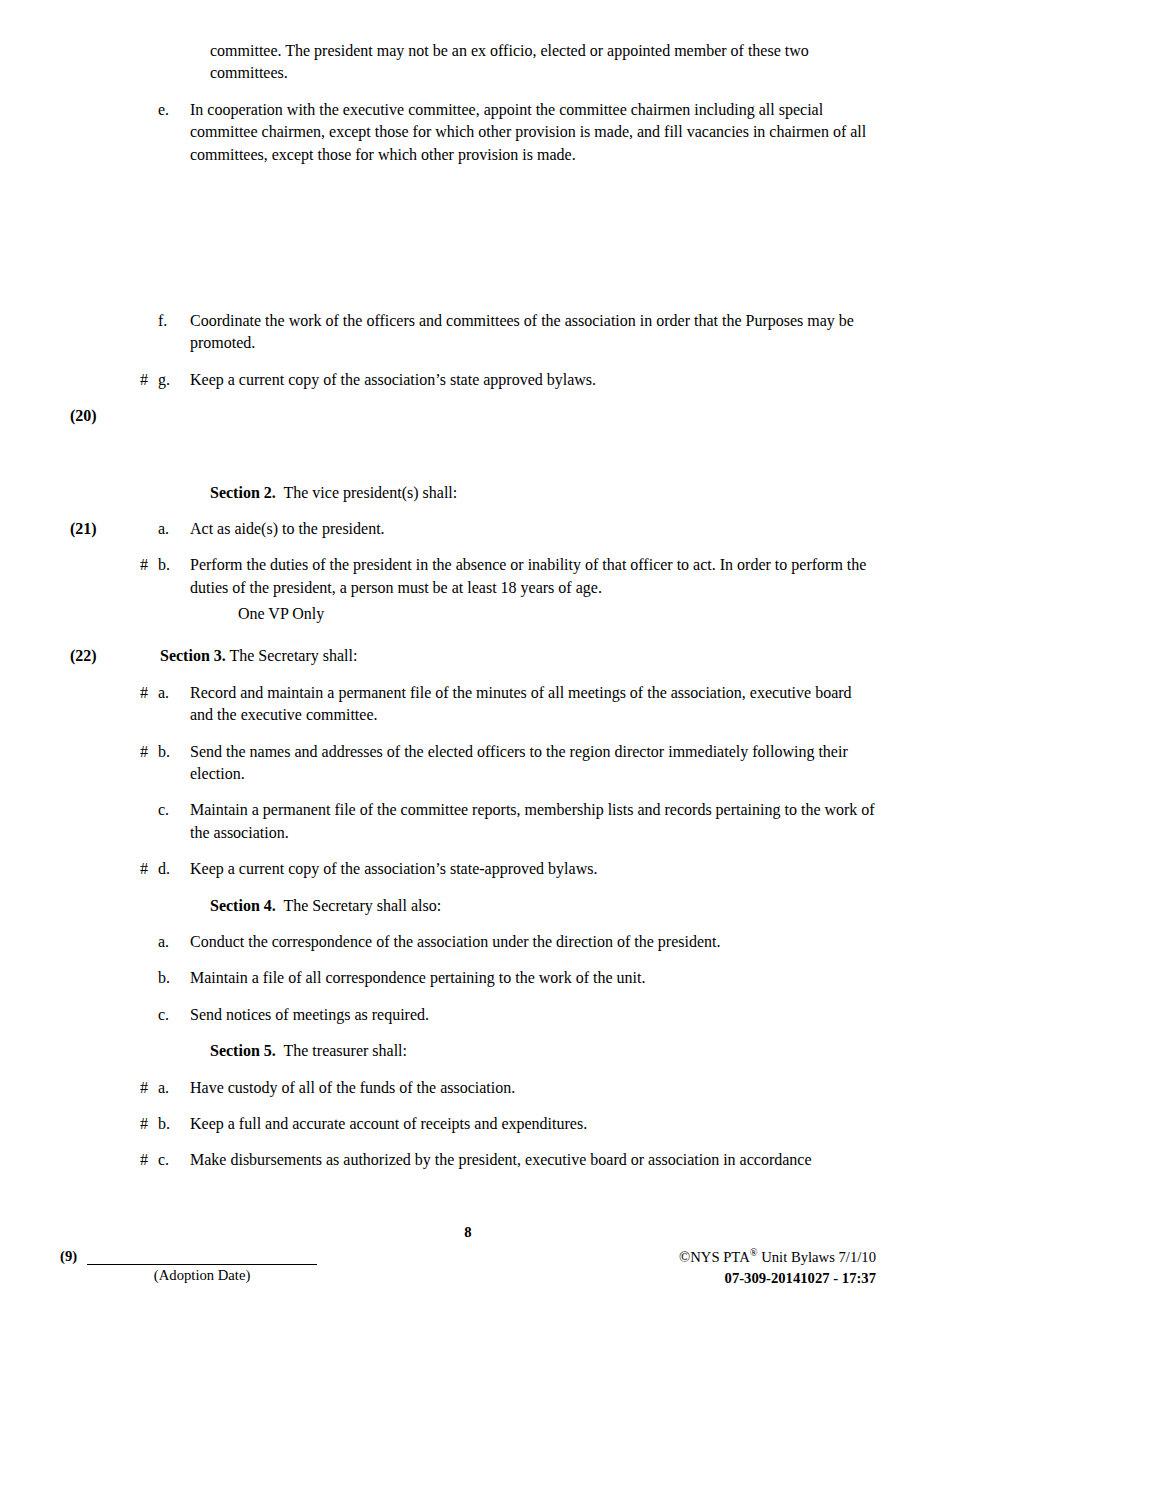committee. The president may not be an ex officio, elected or appointed member of these two committees.
e.
In cooperation with the executive committee, appoint the committee chairmen including all special committee chairmen, except those for which other provision is made, and fill vacancies in chairmen of all committees, except those for which other provision is made.
f.
Coordinate the work of the officers and committees of the association in order that the Purposes may be promoted.
#
g.
Keep a current copy of the association’s state approved bylaws.
(20)
Section 2. The vice president(s) shall:
(21)
a.
Act as aide(s) to the president.
#
b.
Perform the duties of the president in the absence or inability of that officer to act. In order to perform the duties of the president, a person must be at least 18 years of age.
One VP Only
(22)
Section 3. The Secretary shall:
#
a.
Record and maintain a permanent file of the minutes of all meetings of the association, executive board and the executive committee.
#
b.
Send the names and addresses of the elected officers to the region director immediately following their election.
c.
Maintain a permanent file of the committee reports, membership lists and records pertaining to the work of the association.
#
d.
Keep a current copy of the association’s state-approved bylaws.
Section 4. The Secretary shall also:
a.
Conduct the correspondence of the association under the direction of the president.
b.
Maintain a file of all correspondence pertaining to the work of the unit.
c.
Send notices of meetings as required.
Section 5. The treasurer shall:
#
a.
Have custody of all of the funds of the association.
#
b.
Keep a full and accurate account of receipts and expenditures.
#
c.
Make disbursements as authorized by the president, executive board or association in accordance
8
(9)
(Adoption Date)
©NYS PTA® Unit Bylaws 7/1/10
07-309-20141027 - 17:37